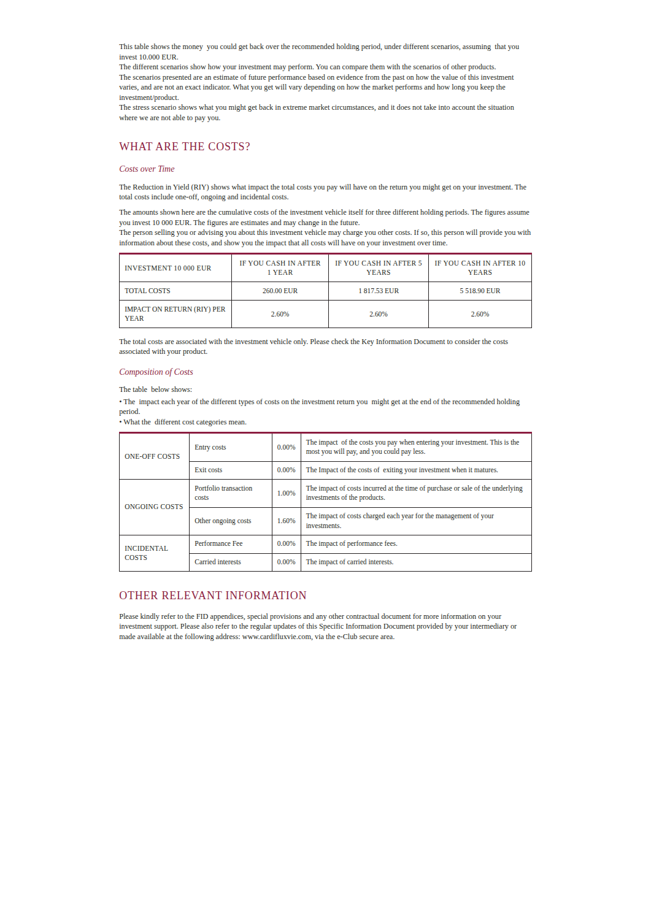This table shows the money you could get back over the recommended holding period, under different scenarios, assuming that you invest 10.000 EUR.
The different scenarios show how your investment may perform. You can compare them with the scenarios of other products.
The scenarios presented are an estimate of future performance based on evidence from the past on how the value of this investment varies, and are not an exact indicator. What you get will vary depending on how the market performs and how long you keep the investment/product.
The stress scenario shows what you might get back in extreme market circumstances, and it does not take into account the situation where we are not able to pay you.
What are the costs?
Costs over Time
The Reduction in Yield (RIY) shows what impact the total costs you pay will have on the return you might get on your investment. The total costs include one-off, ongoing and incidental costs.
The amounts shown here are the cumulative costs of the investment vehicle itself for three different holding periods. The figures assume you invest 10 000 EUR. The figures are estimates and may change in the future.
The person selling you or advising you about this investment vehicle may charge you other costs. If so, this person will provide you with information about these costs, and show you the impact that all costs will have on your investment over time.
| INVESTMENT 10 000 EUR | IF YOU CASH IN AFTER 1 YEAR | IF YOU CASH IN AFTER 5 YEARS | IF YOU CASH IN AFTER 10 YEARS |
| --- | --- | --- | --- |
| TOTAL COSTS | 260.00 EUR | 1 817.53 EUR | 5 518.90 EUR |
| IMPACT ON RETURN (RIY) PER YEAR | 2.60% | 2.60% | 2.60% |
The total costs are associated with the investment vehicle only. Please check the Key Information Document to consider the costs associated with your product.
Composition of Costs
The table below shows:
• The impact each year of the different types of costs on the investment return you might get at the end of the recommended holding period.
• What the different cost categories mean.
| ONE-OFF COSTS | Entry costs | 0.00% | The impact of the costs you pay when entering your investment. This is the most you will pay, and you could pay less. |
| Exit costs | 0.00% | The Impact of the costs of exiting your investment when it matures. |
| ONGOING COSTS | Portfolio transaction costs | 1.00% | The impact of costs incurred at the time of purchase or sale of the underlying investments of the products. |
| Other ongoing costs | 1.60% | The impact of costs charged each year for the management of your investments. |
| INCIDENTAL COSTS | Performance Fee | 0.00% | The impact of performance fees. |
| Carried interests | 0.00% | The impact of carried interests. |
Other relevant information
Please kindly refer to the FID appendices, special provisions and any other contractual document for more information on your investment support. Please also refer to the regular updates of this Specific Information Document provided by your intermediary or made available at the following address: www.cardifluxvie.com, via the e-Club secure area.